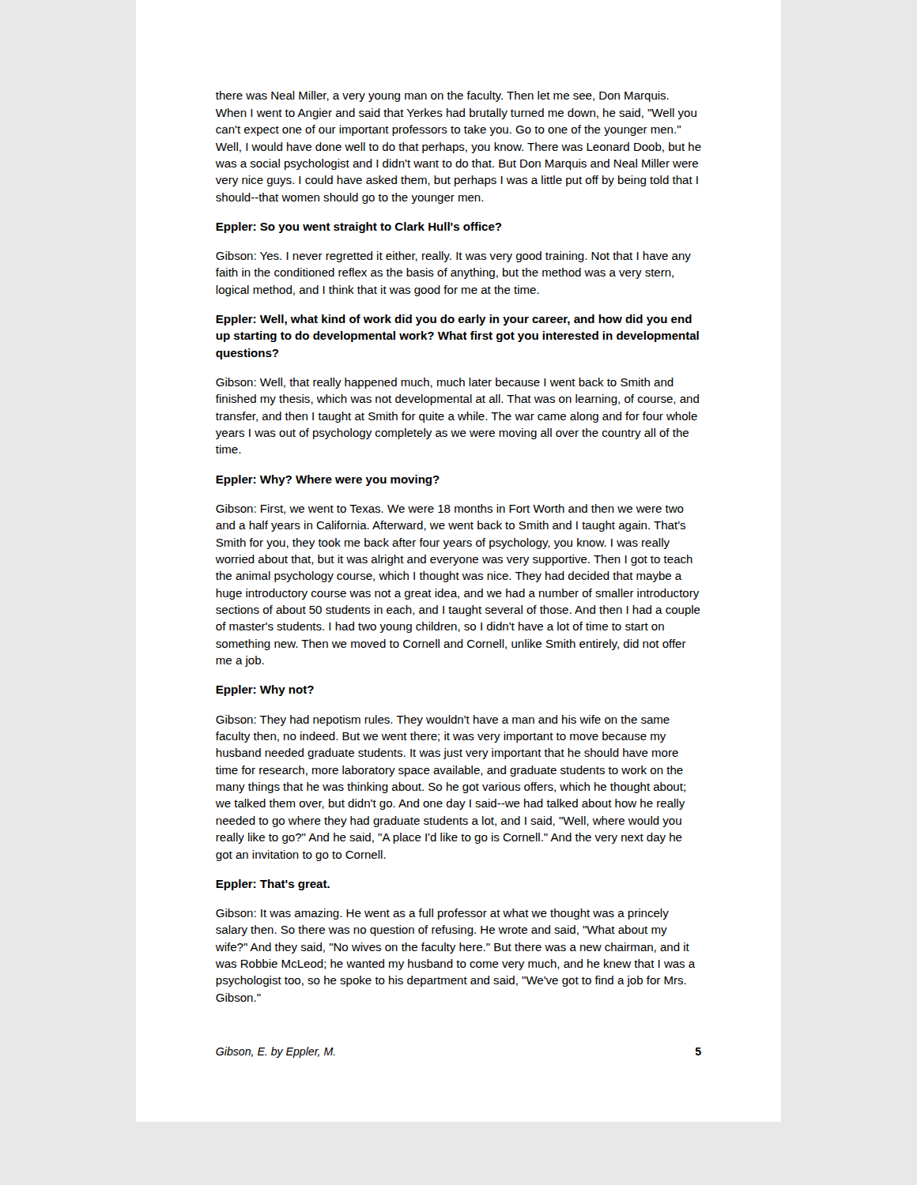there was Neal Miller, a very young man on the faculty. Then let me see, Don Marquis. When I went to Angier and said that Yerkes had brutally turned me down, he said, "Well you can't expect one of our important professors to take you. Go to one of the younger men." Well, I would have done well to do that perhaps, you know. There was Leonard Doob, but he was a social psychologist and I didn't want to do that. But Don Marquis and Neal Miller were very nice guys. I could have asked them, but perhaps I was a little put off by being told that I should--that women should go to the younger men.
Eppler: So you went straight to Clark Hull's office?
Gibson: Yes. I never regretted it either, really. It was very good training. Not that I have any faith in the conditioned reflex as the basis of anything, but the method was a very stern, logical method, and I think that it was good for me at the time.
Eppler: Well, what kind of work did you do early in your career, and how did you end up starting to do developmental work? What first got you interested in developmental questions?
Gibson: Well, that really happened much, much later because I went back to Smith and finished my thesis, which was not developmental at all. That was on learning, of course, and transfer, and then I taught at Smith for quite a while. The war came along and for four whole years I was out of psychology completely as we were moving all over the country all of the time.
Eppler: Why? Where were you moving?
Gibson: First, we went to Texas. We were 18 months in Fort Worth and then we were two and a half years in California. Afterward, we went back to Smith and I taught again. That's Smith for you, they took me back after four years of psychology, you know. I was really worried about that, but it was alright and everyone was very supportive. Then I got to teach the animal psychology course, which I thought was nice. They had decided that maybe a huge introductory course was not a great idea, and we had a number of smaller introductory sections of about 50 students in each, and I taught several of those. And then I had a couple of master's students. I had two young children, so I didn't have a lot of time to start on something new. Then we moved to Cornell and Cornell, unlike Smith entirely, did not offer me a job.
Eppler: Why not?
Gibson: They had nepotism rules. They wouldn't have a man and his wife on the same faculty then, no indeed. But we went there; it was very important to move because my husband needed graduate students. It was just very important that he should have more time for research, more laboratory space available, and graduate students to work on the many things that he was thinking about. So he got various offers, which he thought about; we talked them over, but didn't go. And one day I said--we had talked about how he really needed to go where they had graduate students a lot, and I said, "Well, where would you really like to go?" And he said, "A place I'd like to go is Cornell." And the very next day he got an invitation to go to Cornell.
Eppler: That's great.
Gibson: It was amazing. He went as a full professor at what we thought was a princely salary then. So there was no question of refusing. He wrote and said, "What about my wife?" And they said, "No wives on the faculty here." But there was a new chairman, and it was Robbie McLeod; he wanted my husband to come very much, and he knew that I was a psychologist too, so he spoke to his department and said, "We've got to find a job for Mrs. Gibson."
Gibson, E. by Eppler, M. 5